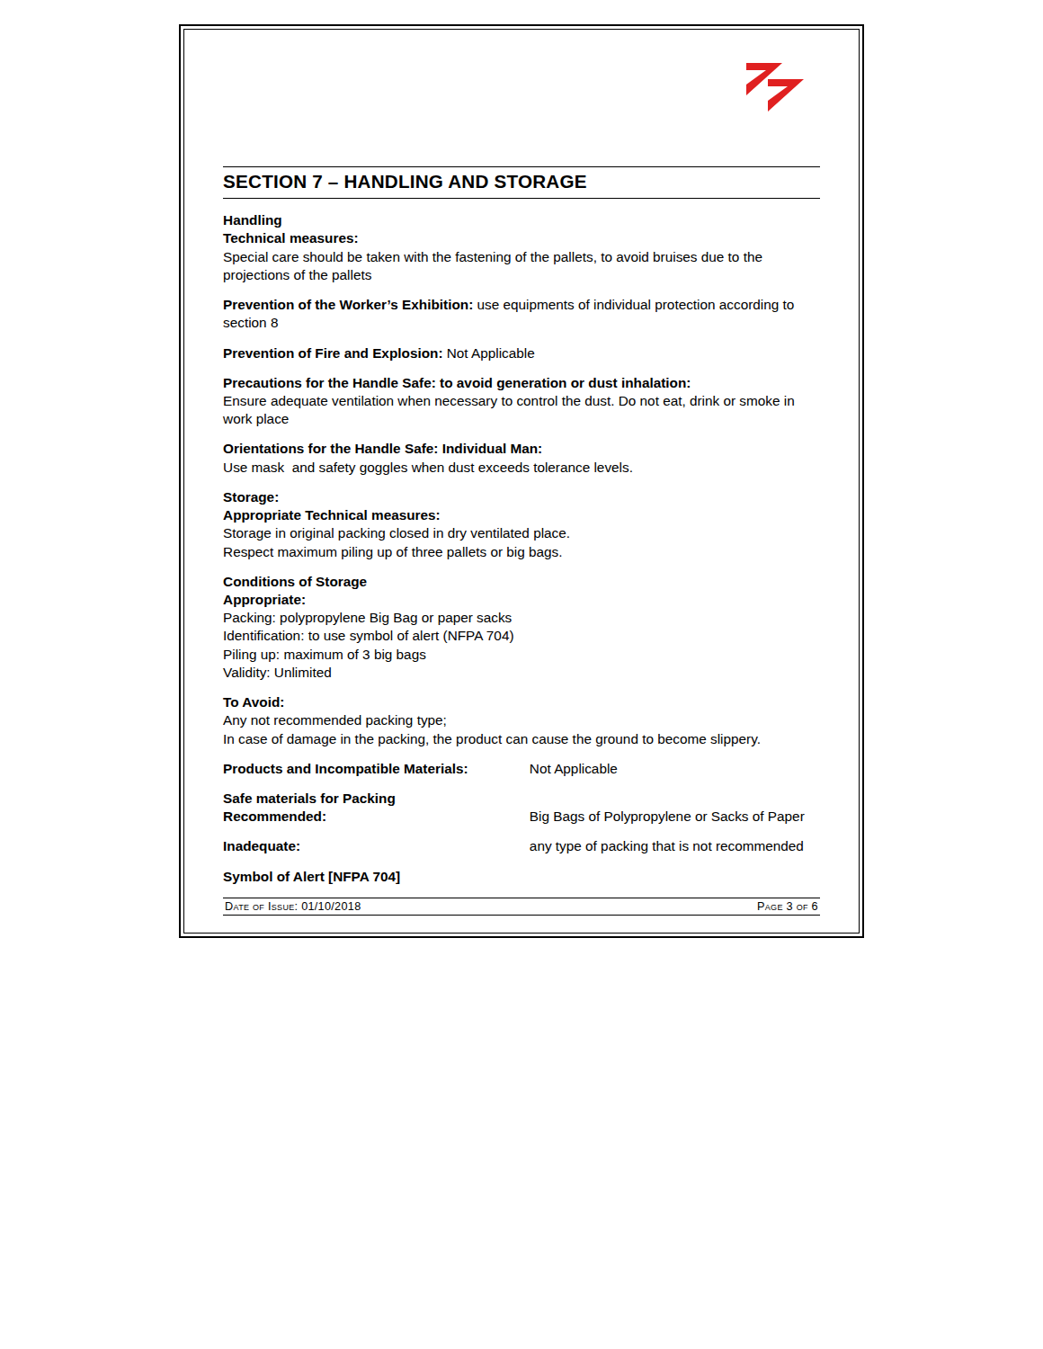SECTION 7 – HANDLING AND STORAGE
Handling
Technical measures:
Special care should be taken with the fastening of the pallets, to avoid bruises due to the projections of the pallets
Prevention of the Worker’s Exhibition: use equipments of individual protection according to section 8
Prevention of Fire and Explosion: Not Applicable
Precautions for the Handle Safe: to avoid generation or dust inhalation:
Ensure adequate ventilation when necessary to control the dust. Do not eat, drink or smoke in work place
Orientations for the Handle Safe: Individual Man:
Use mask and safety goggles when dust exceeds tolerance levels.
Storage:
Appropriate Technical measures:
Storage in original packing closed in dry ventilated place.
Respect maximum piling up of three pallets or big bags.
Conditions of Storage
Appropriate:
Packing: polypropylene Big Bag or paper sacks
Identification: to use symbol of alert (NFPA 704)
Piling up: maximum of 3 big bags
Validity: Unlimited
To Avoid:
Any not recommended packing type;
In case of damage in the packing, the product can cause the ground to become slippery.
Products and Incompatible Materials:
Not Applicable
Safe materials for Packing
Recommended:
Big Bags of Polypropylene or Sacks of Paper
Inadequate:
any type of packing that is not recommended
Symbol of Alert [NFPA 704]
Date of Issue: 01/10/2018
Page 3 of 6